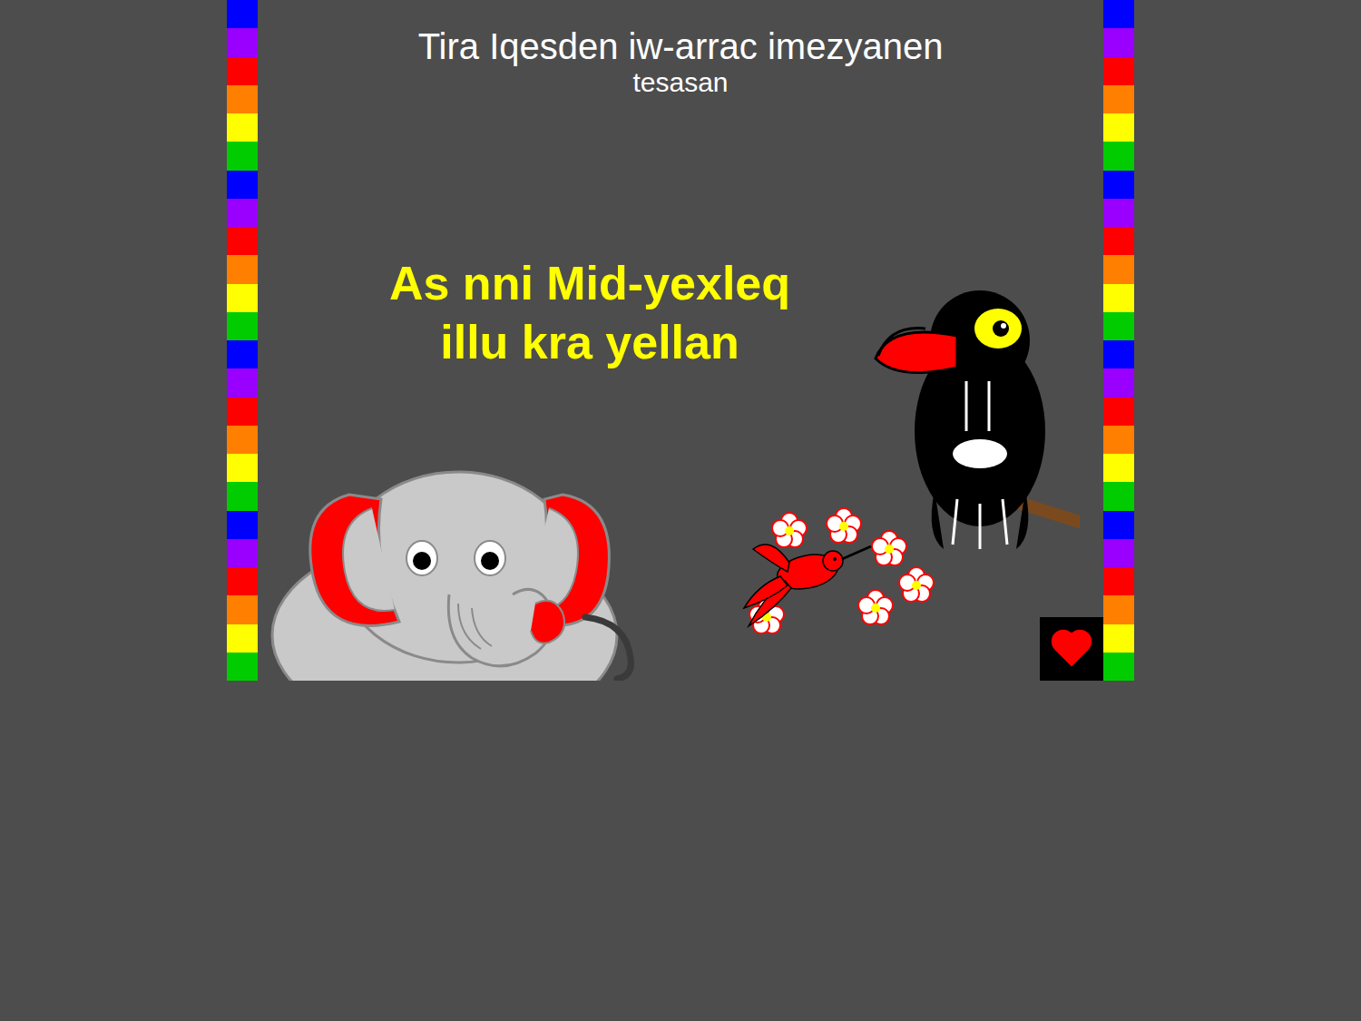Tira Iqesden iw-arrac imezyanen tesasan
As nni Mid-yexleq
illu kra yellan